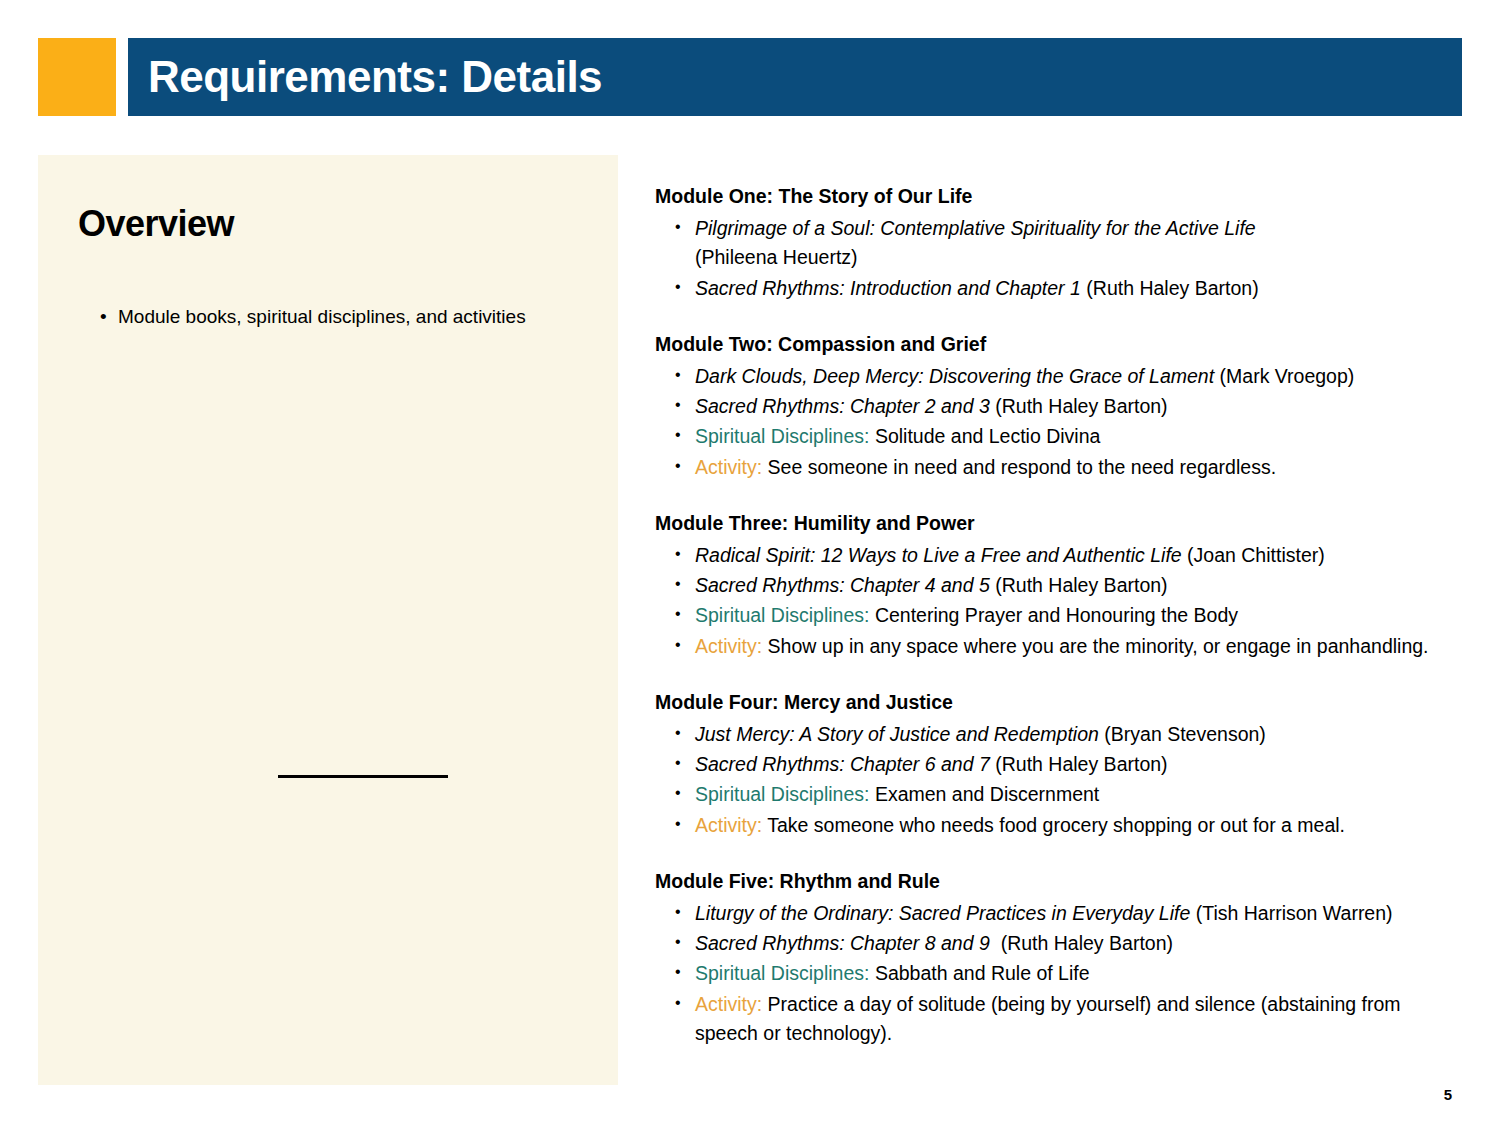Requirements: Details
Overview
Module books, spiritual disciplines, and activities
Module One: The Story of Our Life
Pilgrimage of a Soul: Contemplative Spirituality for the Active Life
(Phileena Heuertz)
Sacred Rhythms: Introduction and Chapter 1 (Ruth Haley Barton)
Module Two: Compassion and Grief
Dark Clouds, Deep Mercy: Discovering the Grace of Lament (Mark Vroegop)
Sacred Rhythms: Chapter 2 and 3 (Ruth Haley Barton)
Spiritual Disciplines: Solitude and Lectio Divina
Activity: See someone in need and respond to the need regardless.
Module Three: Humility and Power
Radical Spirit: 12 Ways to Live a Free and Authentic Life (Joan Chittister)
Sacred Rhythms: Chapter 4 and 5 (Ruth Haley Barton)
Spiritual Disciplines: Centering Prayer and Honouring the Body
Activity: Show up in any space where you are the minority, or engage in panhandling.
Module Four: Mercy and Justice
Just Mercy: A Story of Justice and Redemption (Bryan Stevenson)
Sacred Rhythms: Chapter 6 and 7 (Ruth Haley Barton)
Spiritual Disciplines: Examen and Discernment
Activity: Take someone who needs food grocery shopping or out for a meal.
Module Five: Rhythm and Rule
Liturgy of the Ordinary: Sacred Practices in Everyday Life (Tish Harrison Warren)
Sacred Rhythms: Chapter 8 and 9 (Ruth Haley Barton)
Spiritual Disciplines: Sabbath and Rule of Life
Activity: Practice a day of solitude (being by yourself) and silence (abstaining from speech or technology).
5